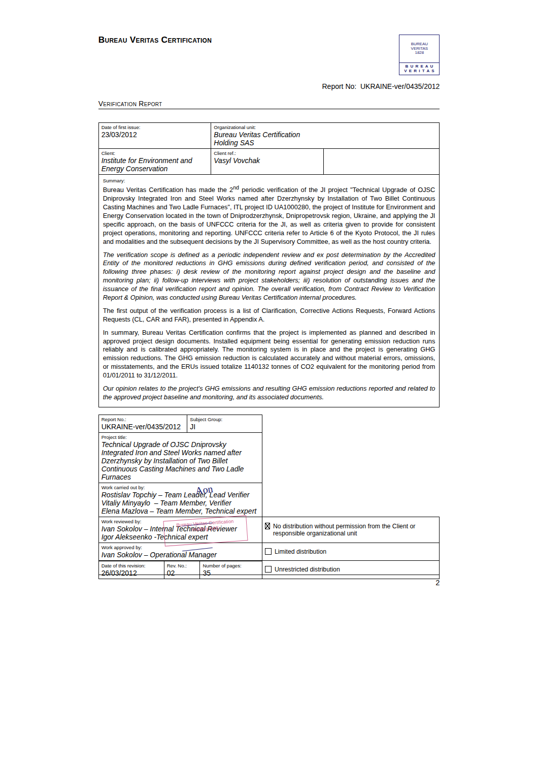Bureau Veritas Certification
BUREAU
VERITAS
1828
B U R E A U
V E R I T A S
Report No: UKRAINE-ver/0435/2012
Verification Report
| Date of first issue: 23/03/2012 | Organizational unit: Bureau Veritas Certification Holding SAS |
| Client: Institute for Environment and Energy Conservation | Client ref.: Vasyl Vovchak | |
| Summary: Bureau Veritas Certification has made the 2 nd periodic verification of the JI project "Technical Upgrade of OJSC Dniprovsky Integrated Iron and Steel Works named after Dzerzhynsky by Installation of Two Billet Continuous Casting Machines and Two Ladle Furnaces", ITL project ID UA1000280, the project of Institute for Environment and Energy Conservation located in the town of Dniprodzerzhynsk, Dnipropetrovsk region, Ukraine, and applying the JI specific approach, on the basis of UNFCCC criteria for the JI, as well as criteria given to provide for consistent project operations, monitoring and reporting. UNFCCC criteria refer to Article 6 of the Kyoto Protocol, the JI rules and modalities and the subsequent decisions by the JI Supervisory Committee, as well as the host country criteria. The verification scope is defined as a periodic independent review and ex post determination by the Accredited Entity of the monitored reductions in GHG emissions during defined verification period, and consisted of the following three phases: i) desk review of the monitoring report against project design and the baseline and monitoring plan; ii) follow-up interviews with project stakeholders; iii) resolution of outstanding issues and the issuance of the final verification report and opinion. The overall verification, from Contract Review to Verification Report & Opinion, was conducted using Bureau Veritas Certification internal procedures. The first output of the verification process is a list of Clarification, Corrective Actions Requests, Forward Actions Requests (CL, CAR and FAR), presented in Appendix A. In summary, Bureau Veritas Certification confirms that the project is implemented as planned and described in approved project design documents. Installed equipment being essential for generating emission reduction runs reliably and is calibrated appropriately. The monitoring system is in place and the project is generating GHG emission reductions. The GHG emission reduction is calculated accurately and without material errors, omissions, or misstatements, and the ERUs issued totalize 1140132 tonnes of CO2 equivalent for the monitoring period from 01/01/2011 to 31/12/2011. Our opinion relates to the project's GHG emissions and resulting GHG emission reductions reported and related to the approved project baseline and monitoring, and its associated documents. |
| Report No.: UKRAINE-ver/0435/2012 | Subject Group: JI | |
| Project title: Technical Upgrade of OJSC Dniprovsky Integrated Iron and Steel Works named after Dzerzhynsky by Installation of Two Billet Continuous Casting Machines and Two Ladle Furnaces | |
| Work carried out by: Rostislav Topchiy – Team Leader, Lead Verifier Vitaliy Minyaylo – Team Member, Verifier Elena Mazlova – Team Member, Technical expert Aon | |
| Work reviewed by: Ivan Sokolov – Internal Technical Reviewer Igor Alekseenko -Technical expert Bureau Veritas Certification Holding SAS | No distribution without permission from the Client or responsible organizational unit |
| Work approved by: Ivan Sokolov – Operational Manager | Limited distribution |
| / Date of this revision: 26/03/2012 / Rev. No.: 02 / Number of pages: 35 / | Unrestricted distribution |
2